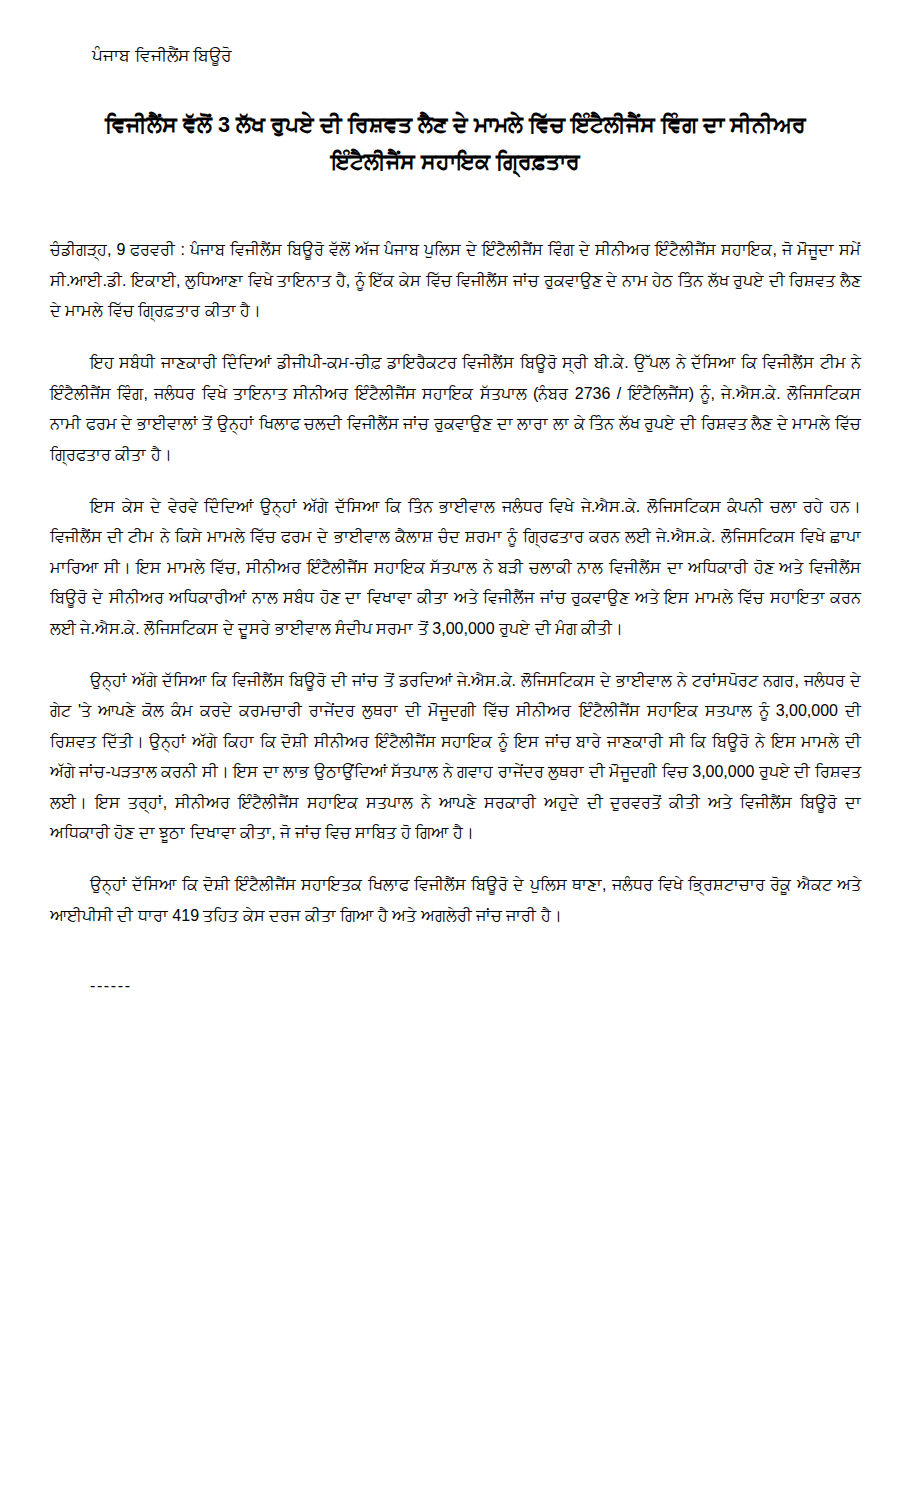ਪੰਜਾਬ ਵਿਜੀਲੈਂਸ ਬਿਊਰੋ
ਵਿਜੀਲੈਂਸ ਵੱਲੋਂ 3 ਲੱਖ ਰੁਪਏ ਦੀ ਰਿਸ਼ਵਤ ਲੈਣ ਦੇ ਮਾਮਲੇ ਵਿੱਚ ਇੰਟੈਲੀਜੈਂਸ ਵਿੰਗ ਦਾ ਸੀਨੀਅਰ ਇੰਟੈਲੀਜੈਂਸ ਸਹਾਇਕ ਗ੍ਰਿਫ਼ਤਾਰ
ਚੰਡੀਗੜ੍ਹ, 9 ਫਰਵਰੀ : ਪੰਜਾਬ ਵਿਜੀਲੈਂਸ ਬਿਊਰੋ ਵੱਲੋਂ ਅੱਜ ਪੰਜਾਬ ਪੁਲਿਸ ਦੇ ਇੰਟੈਲੀਜੈਂਸ ਵਿੰਗ ਦੇ ਸੀਨੀਅਰ ਇੰਟੈਲੀਜੈਂਸ ਸਹਾਇਕ, ਜੋ ਮੌਜੂਦਾ ਸਮੇਂ ਸੀ.ਆਈ.ਡੀ. ਇਕਾਈ, ਲੁਧਿਆਣਾ ਵਿਖੇ ਤਾਇਨਾਤ ਹੈ, ਨੂੰ ਇੱਕ ਕੇਸ ਵਿੱਚ ਵਿਜੀਲੈਂਸ ਜਾਂਚ ਰੁਕਵਾਉਣ ਦੇ ਨਾਮ ਹੇਠ ਤਿੰਨ ਲੱਖ ਰੁਪਏ ਦੀ ਰਿਸ਼ਵਤ ਲੈਣ ਦੇ ਮਾਮਲੇ ਵਿੱਚ ਗ੍ਰਿਫ਼ਤਾਰ ਕੀਤਾ ਹੈ।
ਇਹ ਸਬੰਧੀ ਜਾਣਕਾਰੀ ਦਿੰਦਿਆਂ ਡੀਜੀਪੀ-ਕਮ-ਚੀਫ਼ ਡਾਇਰੈਕਟਰ ਵਿਜੀਲੈਂਸ ਬਿਊਰੋ ਸ੍ਰੀ ਬੀ.ਕੇ. ਉੱਪਲ ਨੇ ਦੱਸਿਆ ਕਿ ਵਿਜੀਲੈਂਸ ਟੀਮ ਨੇ ਇੰਟੈਲੀਜੈਂਸ ਵਿੰਗ, ਜਲੰਧਰ ਵਿਖੇ ਤਾਇਨਾਤ ਸੀਨੀਅਰ ਇੰਟੈਲੀਜੈਂਸ ਸਹਾਇਕ ਸੱਤਪਾਲ (ਨੰਬਰ 2736 / ਇੰਟੈਲਿਜੈਂਸ) ਨੂੰ, ਜੇ.ਐਸ.ਕੇ. ਲੌਜਿਸਟਿਕਸ ਨਾਮੀ ਫਰਮ ਦੇ ਭਾਈਵਾਲਾਂ ਤੋਂ ਉਨ੍ਹਾਂ ਖਿਲਾਫ ਚਲਦੀ ਵਿਜੀਲੈਂਸ ਜਾਂਚ ਰੁਕਵਾਉਣ ਦਾ ਲਾਰਾ ਲਾ ਕੇ ਤਿੰਨ ਲੱਖ ਰੁਪਏ ਦੀ ਰਿਸ਼ਵਤ ਲੈਣ ਦੇ ਮਾਮਲੇ ਵਿੱਚ ਗ੍ਰਿਫਤਾਰ ਕੀਤਾ ਹੈ।
ਇਸ ਕੇਸ ਦੇ ਵੇਰਵੇ ਦਿੰਦਿਆਂ ਉਨ੍ਹਾਂ ਅੱਗੇ ਦੱਸਿਆ ਕਿ ਤਿੰਨ ਭਾਈਵਾਲ ਜਲੰਧਰ ਵਿਖੇ ਜੇ.ਐਸ.ਕੇ. ਲੌਜਿਸਟਿਕਸ ਕੰਪਨੀ ਚਲਾ ਰਹੇ ਹਨ। ਵਿਜੀਲੈਂਸ ਦੀ ਟੀਮ ਨੇ ਕਿਸੇ ਮਾਮਲੇ ਵਿੱਚ ਫਰਮ ਦੇ ਭਾਈਵਾਲ ਕੈਲਾਸ਼ ਚੰਦ ਸ਼ਰਮਾ ਨੂੰ ਗ੍ਰਿਫਤਾਰ ਕਰਨ ਲਈ ਜੇ.ਐਸ.ਕੇ. ਲੌਜਿਸਟਿਕਸ ਵਿਖੇ ਛਾਪਾ ਮਾਰਿਆ ਸੀ। ਇਸ ਮਾਮਲੇ ਵਿੱਚ, ਸੀਨੀਅਰ ਇੰਟੈਲੀਜੈਂਸ ਸਹਾਇਕ ਸੱਤਪਾਲ ਨੇ ਬੜੀ ਚਲਾਕੀ ਨਾਲ ਵਿਜੀਲੈਂਸ ਦਾ ਅਧਿਕਾਰੀ ਹੋਣ ਅਤੇ ਵਿਜੀਲੈਂਸ ਬਿਊਰੋ ਦੇ ਸੀਨੀਅਰ ਅਧਿਕਾਰੀਆਂ ਨਾਲ ਸਬੰਧ ਹੋਣ ਦਾ ਵਿਖਾਵਾ ਕੀਤਾ ਅਤੇ ਵਿਜੀਲੈਂਜ ਜਾਂਚ ਰੁਕਵਾਉਣ ਅਤੇ ਇਸ ਮਾਮਲੇ ਵਿੱਚ ਸਹਾਇਤਾ ਕਰਨ ਲਈ ਜੇ.ਐਸ.ਕੇ. ਲੌਜਿਸਟਿਕਸ ਦੇ ਦੂਸਰੇ ਭਾਈਵਾਲ ਸੰਦੀਪ ਸਰਮਾ ਤੋਂ 3,00,000 ਰੁਪਏ ਦੀ ਮੰਗ ਕੀਤੀ।
ਉਨ੍ਹਾਂ ਅੱਗੇ ਦੱਸਿਆ ਕਿ ਵਿਜੀਲੈਂਸ ਬਿਊਰੋ ਦੀ ਜਾਂਚ ਤੋਂ ਡਰਦਿਆਂ ਜੇ.ਐਸ.ਕੇ. ਲੌਜਿਸਟਿਕਸ ਦੇ ਭਾਈਵਾਲ ਨੇ ਟਰਾਂਸਪੋਰਟ ਨਗਰ, ਜਲੰਧਰ ਦੇ ਗੇਟ 'ਤੇ ਆਪਣੇ ਕੋਲ ਕੰਮ ਕਰਦੇ ਕਰਮਚਾਰੀ ਰਾਜੇਂਦਰ ਲੁਥਰਾ ਦੀ ਮੌਜੂਦਗੀ ਵਿੱਚ ਸੀਨੀਅਰ ਇੰਟੈਲੀਜੈਂਸ ਸਹਾਇਕ ਸਤਪਾਲ ਨੂੰ 3,00,000 ਦੀ ਰਿਸ਼ਵਤ ਦਿੱਤੀ। ਉਨ੍ਹਾਂ ਅੱਗੇ ਕਿਹਾ ਕਿ ਦੋਸ਼ੀ ਸੀਨੀਅਰ ਇੰਟੈਲੀਜੈਂਸ ਸਹਾਇਕ ਨੂੰ ਇਸ ਜਾਂਚ ਬਾਰੇ ਜਾਣਕਾਰੀ ਸੀ ਕਿ ਬਿਊਰੋ ਨੇ ਇਸ ਮਾਮਲੇ ਦੀ ਅੱਗੇ ਜਾਂਚ-ਪੜਤਾਲ ਕਰਨੀ ਸੀ। ਇਸ ਦਾ ਲਾਭ ਉਠਾਉਂਦਿਆਂ ਸੱਤਪਾਲ ਨੇ ਗਵਾਹ ਰਾਜੇਂਦਰ ਲੁਥਰਾ ਦੀ ਮੌਜੂਦਗੀ ਵਿਚ 3,00,000 ਰੁਪਏ ਦੀ ਰਿਸ਼ਵਤ ਲਈ। ਇਸ ਤਰ੍ਹਾਂ, ਸੀਨੀਅਰ ਇੰਟੈਲੀਜੈਂਸ ਸਹਾਇਕ ਸਤਪਾਲ ਨੇ ਆਪਣੇ ਸਰਕਾਰੀ ਅਹੁਦੇ ਦੀ ਦੁਰਵਰਤੋਂ ਕੀਤੀ ਅਤੇ ਵਿਜੀਲੈਂਸ ਬਿਊਰੋ ਦਾ ਅਧਿਕਾਰੀ ਹੋਣ ਦਾ ਝੂਠਾ ਦਿਖਾਵਾ ਕੀਤਾ, ਜੋ ਜਾਂਚ ਵਿਚ ਸਾਬਿਤ ਹੋ ਗਿਆ ਹੈ।
ਉਨ੍ਹਾਂ ਦੱਸਿਆ ਕਿ ਦੋਸ਼ੀ ਇੰਟੈਲੀਜੈਂਸ ਸਹਾਇਤਕ ਖਿਲਾਫ ਵਿਜੀਲੈਂਸ ਬਿਊਰੋ ਦੇ ਪੁਲਿਸ ਥਾਣਾ, ਜਲੰਧਰ ਵਿਖੇ ਭ੍ਰਿਸ਼ਟਾਚਾਰ ਰੋਕੂ ਐਕਟ ਅਤੇ ਆਈਪੀਸੀ ਦੀ ਧਾਰਾ 419 ਤਹਿਤ ਕੇਸ ਦਰਜ ਕੀਤਾ ਗਿਆ ਹੈ ਅਤੇ ਅਗਲੇਰੀ ਜਾਂਚ ਜਾਰੀ ਹੈ।
------